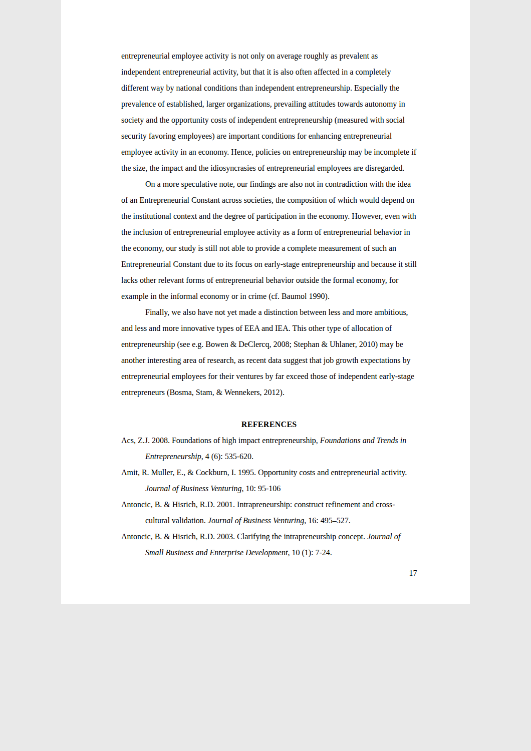entrepreneurial employee activity is not only on average roughly as prevalent as independent entrepreneurial activity, but that it is also often affected in a completely different way by national conditions than independent entrepreneurship. Especially the prevalence of established, larger organizations, prevailing attitudes towards autonomy in society and the opportunity costs of independent entrepreneurship (measured with social security favoring employees) are important conditions for enhancing entrepreneurial employee activity in an economy. Hence, policies on entrepreneurship may be incomplete if the size, the impact and the idiosyncrasies of entrepreneurial employees are disregarded.
On a more speculative note, our findings are also not in contradiction with the idea of an Entrepreneurial Constant across societies, the composition of which would depend on the institutional context and the degree of participation in the economy. However, even with the inclusion of entrepreneurial employee activity as a form of entrepreneurial behavior in the economy, our study is still not able to provide a complete measurement of such an Entrepreneurial Constant due to its focus on early-stage entrepreneurship and because it still lacks other relevant forms of entrepreneurial behavior outside the formal economy, for example in the informal economy or in crime (cf. Baumol 1990).
Finally, we also have not yet made a distinction between less and more ambitious, and less and more innovative types of EEA and IEA. This other type of allocation of entrepreneurship (see e.g. Bowen & DeClercq, 2008; Stephan & Uhlaner, 2010) may be another interesting area of research, as recent data suggest that job growth expectations by entrepreneurial employees for their ventures by far exceed those of independent early-stage entrepreneurs (Bosma, Stam, & Wennekers, 2012).
REFERENCES
Acs, Z.J. 2008. Foundations of high impact entrepreneurship, Foundations and Trends in Entrepreneurship, 4 (6): 535-620.
Amit, R. Muller, E., & Cockburn, I. 1995. Opportunity costs and entrepreneurial activity. Journal of Business Venturing, 10: 95-106
Antoncic, B. & Hisrich, R.D. 2001. Intrapreneurship: construct refinement and cross-cultural validation. Journal of Business Venturing, 16: 495–527.
Antoncic, B. & Hisrich, R.D. 2003. Clarifying the intrapreneurship concept. Journal of Small Business and Enterprise Development, 10 (1): 7-24.
17